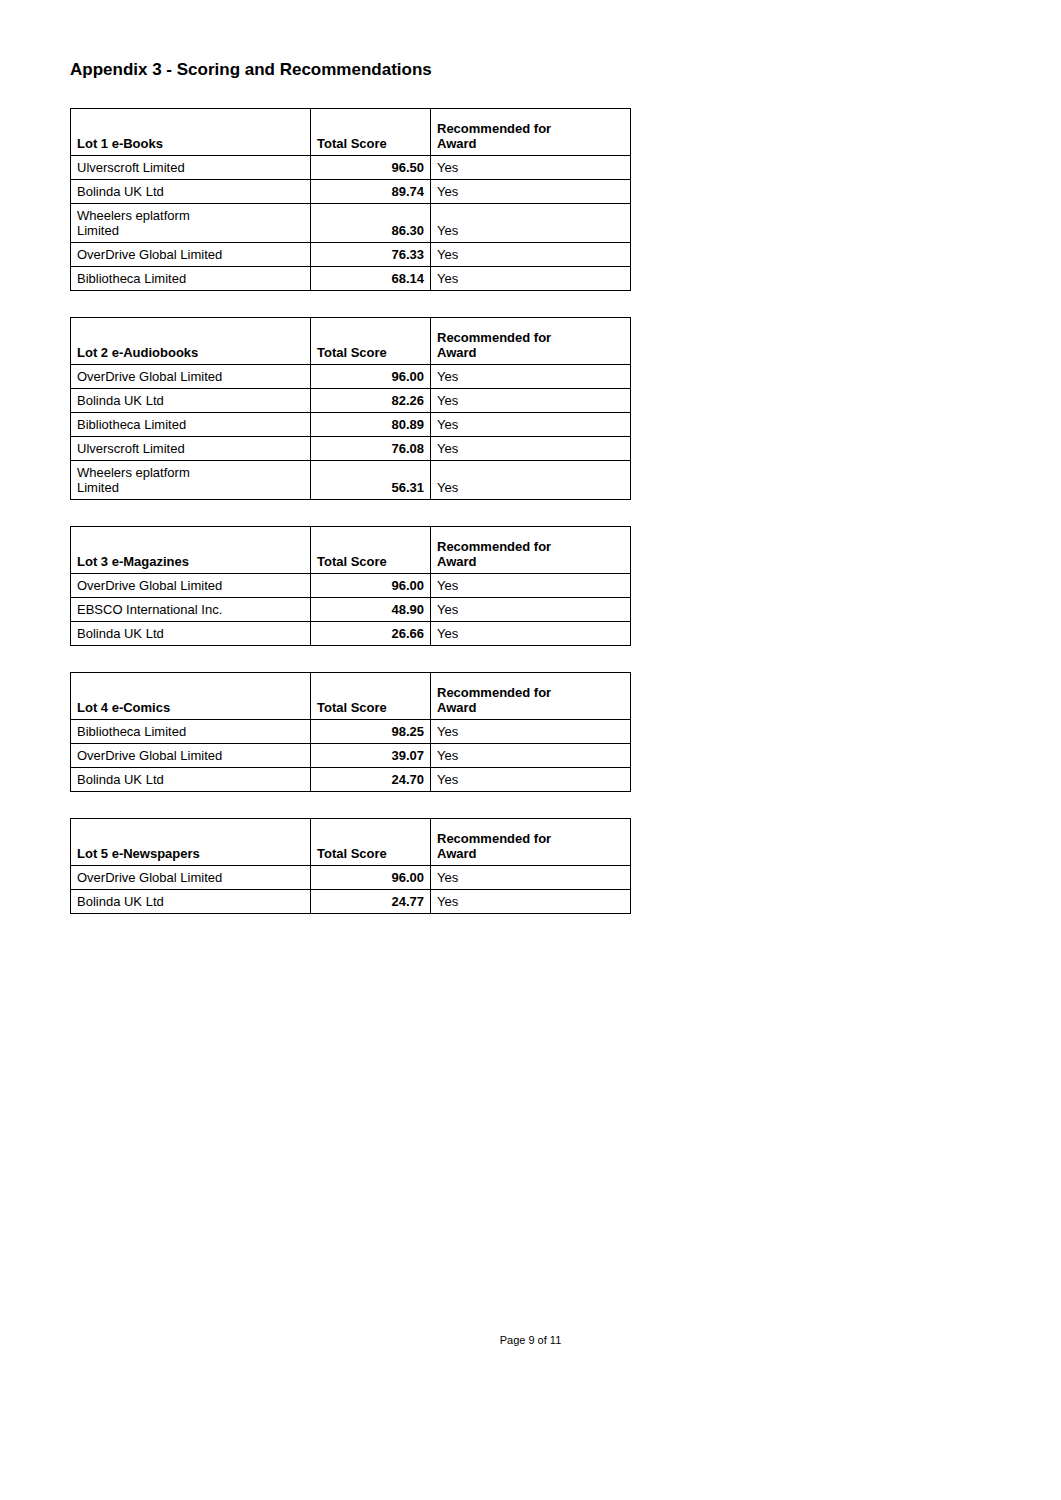Appendix 3 - Scoring and Recommendations
| Lot 1 e-Books | Total Score | Recommended for Award |
| --- | --- | --- |
| Ulverscroft Limited | 96.50 | Yes |
| Bolinda UK Ltd | 89.74 | Yes |
| Wheelers eplatform Limited | 86.30 | Yes |
| OverDrive Global Limited | 76.33 | Yes |
| Bibliotheca Limited | 68.14 | Yes |
| Lot 2 e-Audiobooks | Total Score | Recommended for Award |
| --- | --- | --- |
| OverDrive Global Limited | 96.00 | Yes |
| Bolinda UK Ltd | 82.26 | Yes |
| Bibliotheca Limited | 80.89 | Yes |
| Ulverscroft Limited | 76.08 | Yes |
| Wheelers eplatform Limited | 56.31 | Yes |
| Lot 3 e-Magazines | Total Score | Recommended for Award |
| --- | --- | --- |
| OverDrive Global Limited | 96.00 | Yes |
| EBSCO International Inc. | 48.90 | Yes |
| Bolinda UK Ltd | 26.66 | Yes |
| Lot 4 e-Comics | Total Score | Recommended for Award |
| --- | --- | --- |
| Bibliotheca Limited | 98.25 | Yes |
| OverDrive Global Limited | 39.07 | Yes |
| Bolinda UK Ltd | 24.70 | Yes |
| Lot 5 e-Newspapers | Total Score | Recommended for Award |
| --- | --- | --- |
| OverDrive Global Limited | 96.00 | Yes |
| Bolinda UK Ltd | 24.77 | Yes |
Page 9 of 11